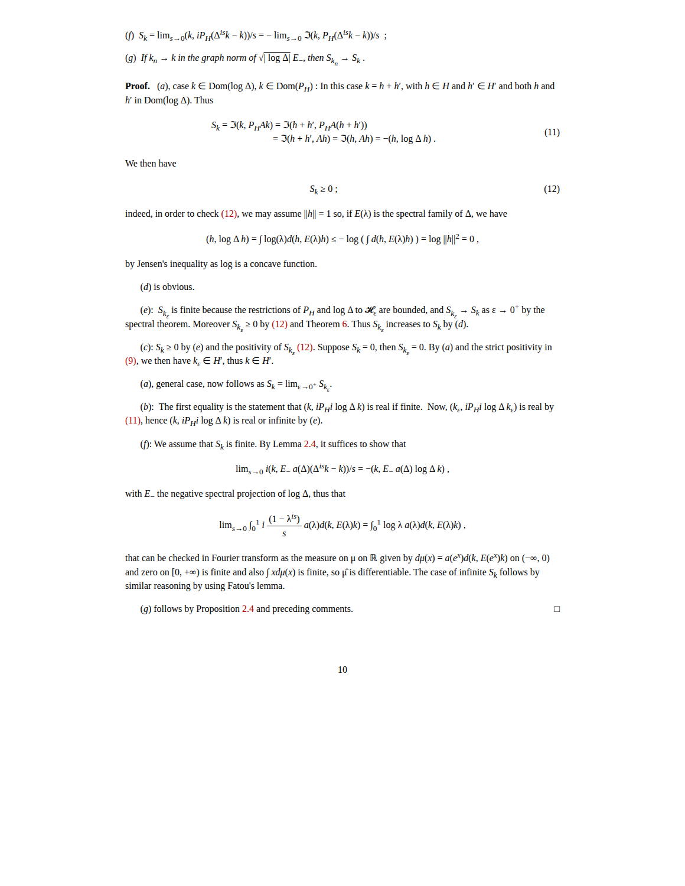(f) Sk = lims→0(k, iPH(Δisk − k))/s = − lims→0 ℑ(k, PH(Δisk − k))/s ;
(g) If kn → k in the graph norm of √| log Δ| E−, then Skn → Sk .
Proof. (a), case k ∈ Dom(log Δ), k ∈ Dom(PH) : In this case k = h + h′, with h ∈ H and h′ ∈ H′ and both h and h′ in Dom(log Δ). Thus
Sk = ℑ(k, PHAk) = ℑ(h + h′, PHA(h + h′)) = ℑ(h + h′, Ah) = ℑ(h, Ah) = −(h, log Δ h) .
(11)
We then have
Sk ≥ 0 ;
(12)
indeed, in order to check (12), we may assume ||h|| = 1 so, if E(λ) is the spectral family of Δ, we have
(h, log Δ h) = ∫ log(λ)d(h, E(λ)h) ≤ − log ( ∫ d(h, E(λ)h) ) = log ||h||2 = 0 ,
by Jensen's inequality as log is a concave function.
(d) is obvious.
(e): Skε is finite because the restrictions of PH and log Δ to 𝓗ε are bounded, and Skε → Sk as ε → 0+ by the spectral theorem. Moreover Skε ≥ 0 by (12) and Theorem 6. Thus Skε increases to Sk by (d).
(c): Sk ≥ 0 by (e) and the positivity of Skε (12). Suppose Sk = 0, then Skε = 0. By (a) and the strict positivity in (9), we then have kε ∈ H′, thus k ∈ H′.
(a), general case, now follows as Sk = limε→0+ Skε.
(b): The first equality is the statement that (k, iPHi log Δ k) is real if finite. Now, (kε, iPHi log Δ kε) is real by (11), hence (k, iPHi log Δ k) is real or infinite by (e).
(f): We assume that Sk is finite. By Lemma 2.4, it suffices to show that
lims→0 i(k, E− a(Δ)(Δisk − k))/s = −(k, E− a(Δ) log Δ k) ,
with E− the negative spectral projection of log Δ, thus that
lims→0 ∫01 i (1 − λis) s a(λ)d(k, E(λ)k) = ∫01 log λ a(λ)d(k, E(λ)k) ,
that can be checked in Fourier transform as the measure on μ on ℝ given by dμ(x) = a(ex)d(k, E(ex)k) on (−∞, 0) and zero on [0, +∞) is finite and also ∫ xdμ(x) is finite, so μ̂ is differentiable. The case of infinite Sk follows by similar reasoning by using Fatou's lemma.
(g) follows by Proposition 2.4 and preceding comments. □
10